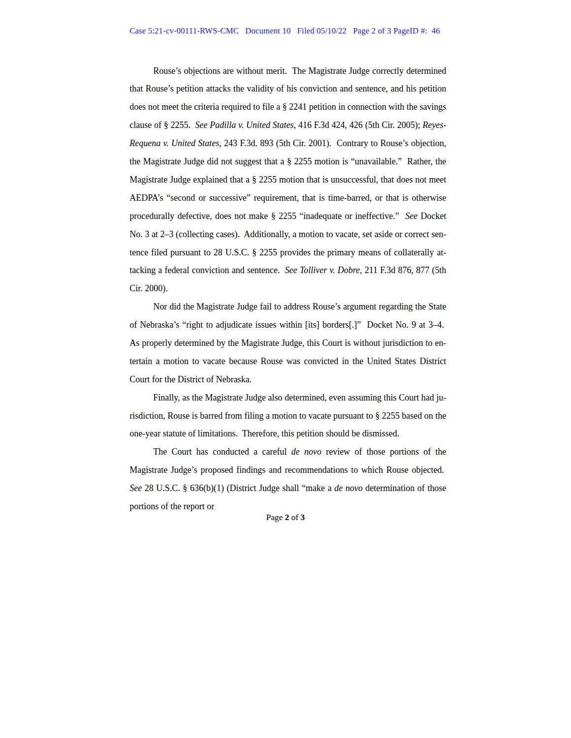Case 5:21-cv-00111-RWS-CMC Document 10 Filed 05/10/22 Page 2 of 3 PageID #: 46
Rouse’s objections are without merit. The Magistrate Judge correctly determined that Rouse’s petition attacks the validity of his conviction and sentence, and his petition does not meet the criteria required to file a § 2241 petition in connection with the savings clause of § 2255. See Padilla v. United States, 416 F.3d 424, 426 (5th Cir. 2005); Reyes-Requena v. United States, 243 F.3d. 893 (5th Cir. 2001). Contrary to Rouse’s objection, the Magistrate Judge did not suggest that a § 2255 motion is “unavailable.” Rather, the Magistrate Judge explained that a § 2255 motion that is unsuccessful, that does not meet AEDPA’s “second or successive” requirement, that is time-barred, or that is otherwise procedurally defective, does not make § 2255 “inadequate or ineffective.” See Docket No. 3 at 2–3 (collecting cases). Additionally, a motion to vacate, set aside or correct sentence filed pursuant to 28 U.S.C. § 2255 provides the primary means of collaterally attacking a federal conviction and sentence. See Tolliver v. Dobre, 211 F.3d 876, 877 (5th Cir. 2000).
Nor did the Magistrate Judge fail to address Rouse’s argument regarding the State of Nebraska’s “right to adjudicate issues within [its] borders[.]” Docket No. 9 at 3–4. As properly determined by the Magistrate Judge, this Court is without jurisdiction to entertain a motion to vacate because Rouse was convicted in the United States District Court for the District of Nebraska.
Finally, as the Magistrate Judge also determined, even assuming this Court had jurisdiction, Rouse is barred from filing a motion to vacate pursuant to § 2255 based on the one-year statute of limitations. Therefore, this petition should be dismissed.
The Court has conducted a careful de novo review of those portions of the Magistrate Judge’s proposed findings and recommendations to which Rouse objected. See 28 U.S.C. § 636(b)(1) (District Judge shall “make a de novo determination of those portions of the report or
Page 2 of 3